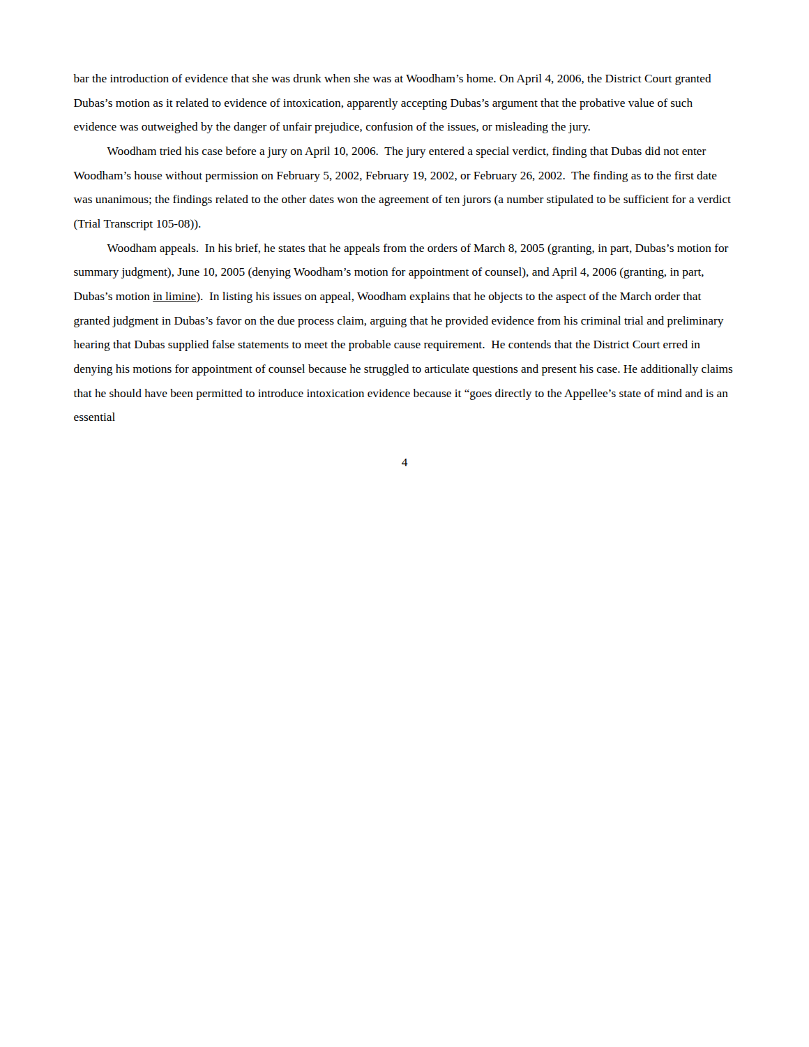bar the introduction of evidence that she was drunk when she was at Woodham’s home. On April 4, 2006, the District Court granted Dubas’s motion as it related to evidence of intoxication, apparently accepting Dubas’s argument that the probative value of such evidence was outweighed by the danger of unfair prejudice, confusion of the issues, or misleading the jury.
Woodham tried his case before a jury on April 10, 2006. The jury entered a special verdict, finding that Dubas did not enter Woodham’s house without permission on February 5, 2002, February 19, 2002, or February 26, 2002. The finding as to the first date was unanimous; the findings related to the other dates won the agreement of ten jurors (a number stipulated to be sufficient for a verdict (Trial Transcript 105-08)).
Woodham appeals. In his brief, he states that he appeals from the orders of March 8, 2005 (granting, in part, Dubas’s motion for summary judgment), June 10, 2005 (denying Woodham’s motion for appointment of counsel), and April 4, 2006 (granting, in part, Dubas’s motion in limine). In listing his issues on appeal, Woodham explains that he objects to the aspect of the March order that granted judgment in Dubas’s favor on the due process claim, arguing that he provided evidence from his criminal trial and preliminary hearing that Dubas supplied false statements to meet the probable cause requirement. He contends that the District Court erred in denying his motions for appointment of counsel because he struggled to articulate questions and present his case. He additionally claims that he should have been permitted to introduce intoxication evidence because it “goes directly to the Appellee’s state of mind and is an essential
4